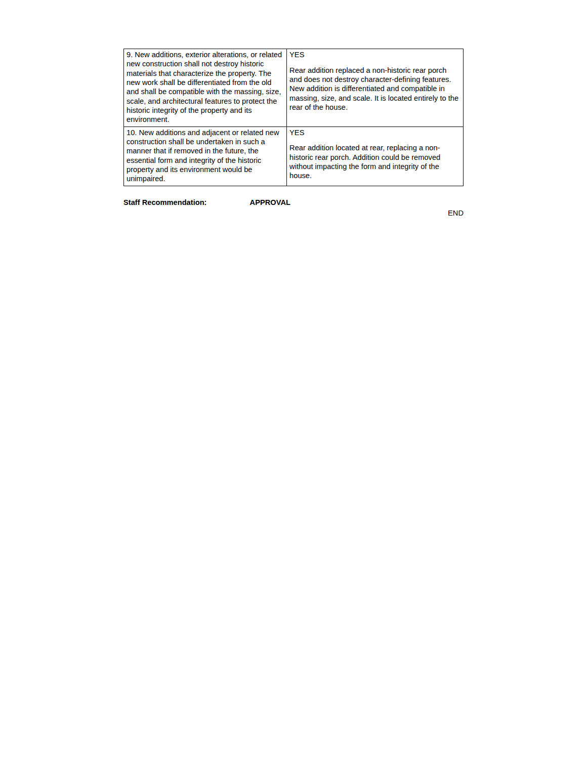| 9. New additions, exterior alterations, or related new construction shall not destroy historic materials that characterize the property. The new work shall be differentiated from the old and shall be compatible with the massing, size, scale, and architectural features to protect the historic integrity of the property and its environment. | YES Rear addition replaced a non-historic rear porch and does not destroy character-defining features. New addition is differentiated and compatible in massing, size, and scale. It is located entirely to the rear of the house. |
| 10. New additions and adjacent or related new construction shall be undertaken in such a manner that if removed in the future, the essential form and integrity of the historic property and its environment would be unimpaired. | YES Rear addition located at rear, replacing a non-historic rear porch. Addition could be removed without impacting the form and integrity of the house. |
Staff Recommendation: APPROVAL
END